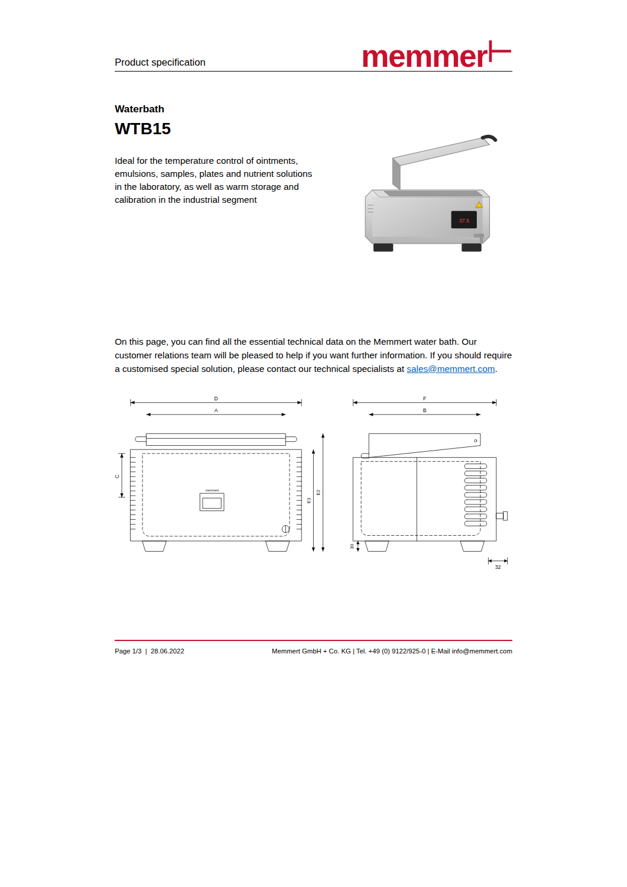memmer⊢
Product specification
Waterbath
WTB15
Ideal for the temperature control of ointments, emulsions, samples, plates and nutrient solutions in the laboratory, as well as warm storage and calibration in the industrial segment
37.5
On this page, you can find all the essential technical data on the Memmert water bath. Our customer relations team will be pleased to help if you want further information. If you should require a customised special solution, please contact our technical specialists at sales@memmert.com.
D A memmert C E1 E2 F B 30 32
Page 1/3 | 28.06.2022
Memmert GmbH + Co. KG | Tel. +49 (0) 9122/925-0 | E-Mail info@memmert.com